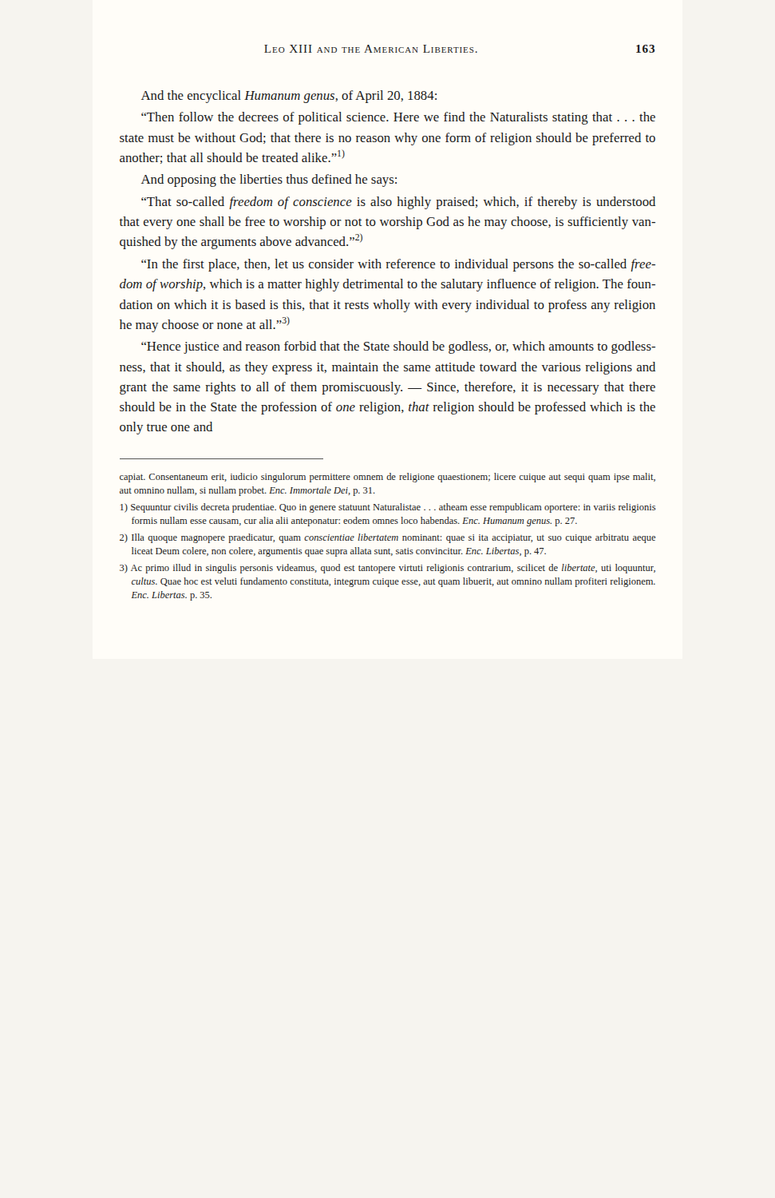Leo XIII and the American Liberties. 163
And the encyclical Humanum genus, of April 20, 1884:
“Then follow the decrees of political science. Here we find the Naturalists stating that . . . the state must be without God; that there is no reason why one form of religion should be preferred to another; that all should be treated alike.”1)
And opposing the liberties thus defined he says:
“That so-called freedom of conscience is also highly praised; which, if thereby is understood that every one shall be free to worship or not to worship God as he may choose, is sufficiently vanquished by the arguments above advanced.”2)
“In the first place, then, let us consider with reference to individual persons the so-called freedom of worship, which is a matter highly detrimental to the salutary influence of religion. The foundation on which it is based is this, that it rests wholly with every individual to profess any religion he may choose or none at all.”3)
“Hence justice and reason forbid that the State should be godless, or, which amounts to godlessness, that it should, as they express it, maintain the same attitude toward the various religions and grant the same rights to all of them promiscuously. — Since, therefore, it is necessary that there should be in the State the profession of one religion, that religion should be professed which is the only true one and
capiat. Consentaneum erit, iudicio singulorum permittere omnem de religione quaestionem; licere cuique aut sequi quam ipse malit, aut omnino nullam, si nullam probet. Enc. Immortale Dei, p. 31.
1) Sequuntur civilis decreta prudentiae. Quo in genere statuunt Naturalistae . . . atheam esse rempublicam oportere: in variis religionis formis nullam esse causam, cur alia alii anteponatur: eodem omnes loco habendas. Enc. Humanum genus. p. 27.
2) Illa quoque magnopere praedicatur, quam conscientiae libertatem nominant: quae si ita accipiatur, ut suo cuique arbitratu aeque liceat Deum colere, non colere, argumentis quae supra allata sunt, satis convincitur. Enc. Libertas, p. 47.
3) Ac primo illud in singulis personis videamus, quod est tantopere virtuti religionis contrarium, scilicet de libertate, uti loquuntur, cultus. Quae hoc est veluti fundamento constituta, integrum cuique esse, aut quam libuerit, aut omnino nullam profiteri religionem. Enc. Libertas. p. 35.